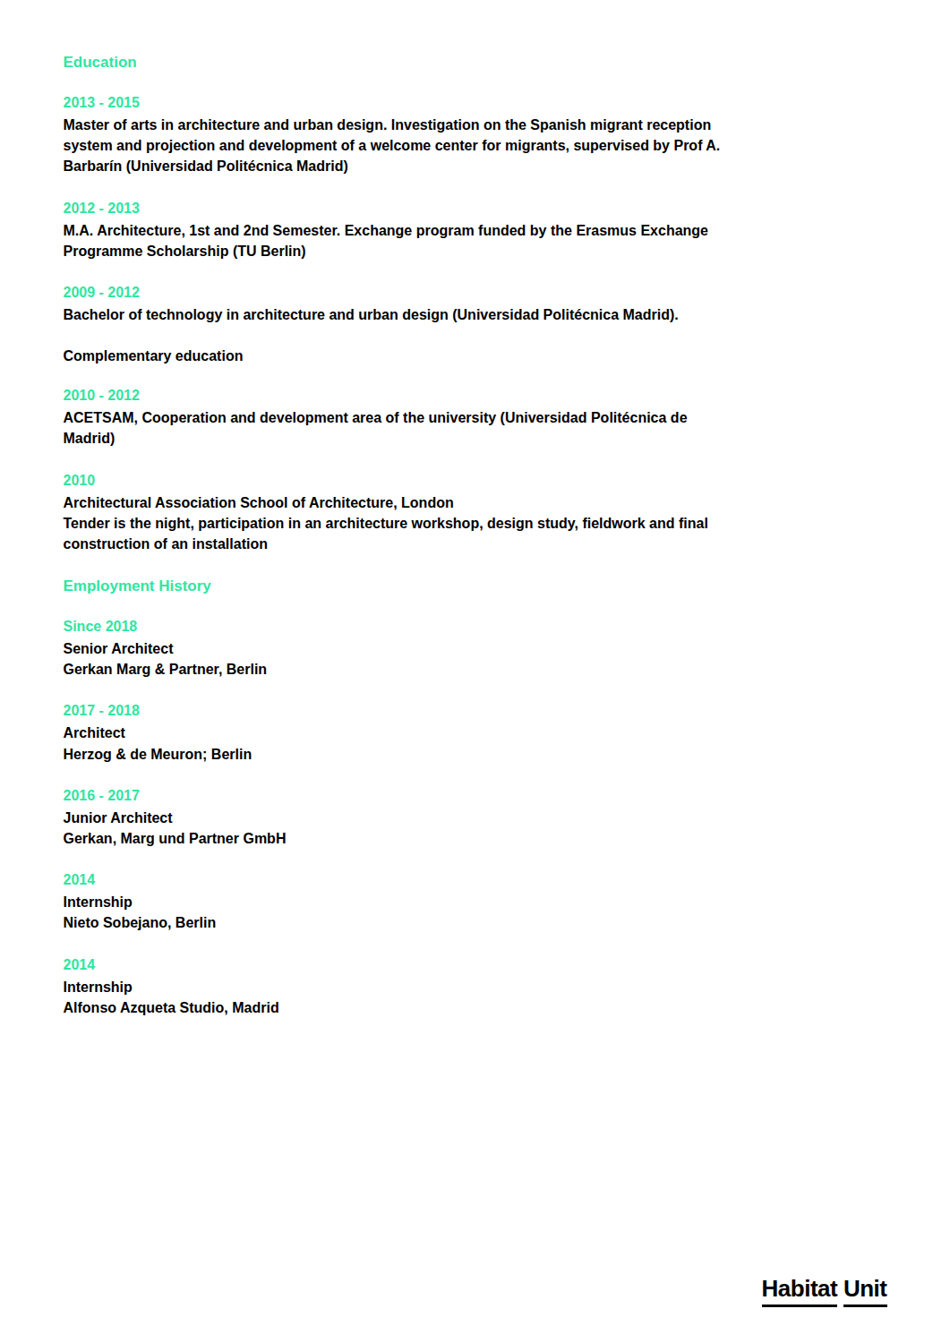Education
2013 - 2015
Master of arts in architecture and urban design. Investigation on the Spanish migrant reception system and projection and development of a welcome center for migrants, supervised by Prof A. Barbarín (Universidad Politécnica Madrid)
2012 - 2013
M.A. Architecture, 1st and 2nd Semester. Exchange program funded by the Erasmus Exchange Programme Scholarship (TU Berlin)
2009 - 2012
Bachelor of technology in architecture and urban design (Universidad Politécnica Madrid).
Complementary education
2010 - 2012
ACETSAM, Cooperation and development area of the university (Universidad Politécnica de Madrid)
2010
Architectural Association School of Architecture, London
Tender is the night, participation in an architecture workshop, design study, fieldwork and final construction of an installation
Employment History
Since 2018
Senior Architect
Gerkan Marg & Partner, Berlin
2017 - 2018
Architect
Herzog & de Meuron; Berlin
2016 - 2017
Junior Architect
Gerkan, Marg und Partner GmbH
2014
Internship
Nieto Sobejano, Berlin
2014
Internship
Alfonso Azqueta Studio, Madrid
Habitat Unit